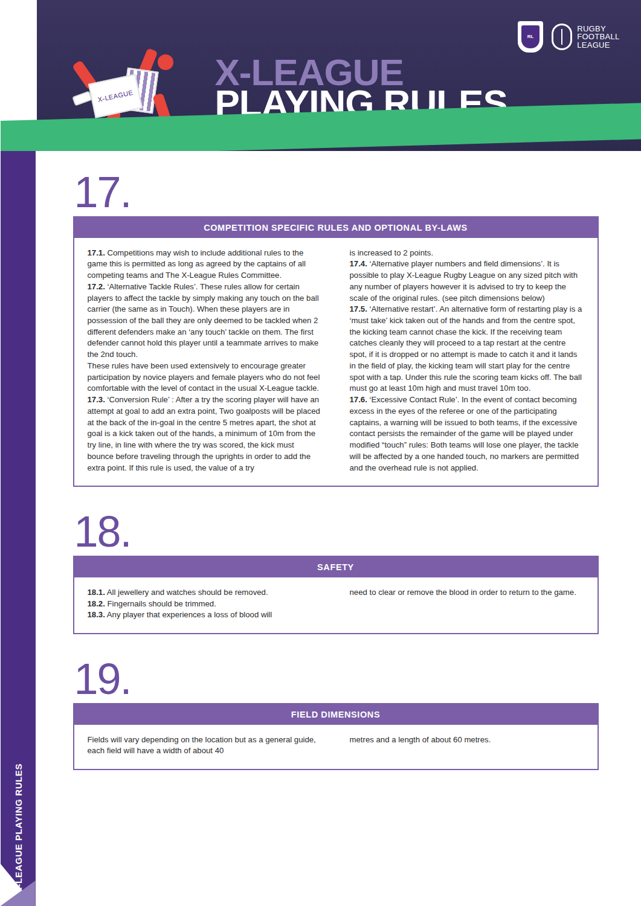X-LEAGUE
X-League Playing Rules
RL
RUGBY FOOTBALL LEAGUE
X-LEAGUE PLAYING RULES
17.
Competition Specific Rules and Optional By-Laws
17.1. Competitions may wish to include additional rules to the game this is permitted as long as agreed by the captains of all competing teams and The X-League Rules Committee.
17.2. ‘Alternative Tackle Rules’. These rules allow for certain players to affect the tackle by simply making any touch on the ball carrier (the same as in Touch). When these players are in possession of the ball they are only deemed to be tackled when 2 different defenders make an ‘any touch’ tackle on them. The first defender cannot hold this player until a teammate arrives to make the 2nd touch.
These rules have been used extensively to encourage greater participation by novice players and female players who do not feel comfortable with the level of contact in the usual X-League tackle.
17.3. ‘Conversion Rule’ : After a try the scoring player will have an attempt at goal to add an extra point, Two goalposts will be placed at the back of the in-goal in the centre 5 metres apart, the shot at goal is a kick taken out of the hands, a minimum of 10m from the try line, in line with where the try was scored, the kick must bounce before traveling through the uprights in order to add the extra point. If this rule is used, the value of a try
is increased to 2 points.
17.4. ‘Alternative player numbers and field dimensions’. It is possible to play X-League Rugby League on any sized pitch with any number of players however it is advised to try to keep the scale of the original rules. (see pitch dimensions below)
17.5. ‘Alternative restart’. An alternative form of restarting play is a ‘must take’ kick taken out of the hands and from the centre spot, the kicking team cannot chase the kick. If the receiving team catches cleanly they will proceed to a tap restart at the centre spot, if it is dropped or no attempt is made to catch it and it lands in the field of play, the kicking team will start play for the centre spot with a tap. Under this rule the scoring team kicks off. The ball must go at least 10m high and must travel 10m too.
17.6. ‘Excessive Contact Rule’. In the event of contact becoming excess in the eyes of the referee or one of the participating captains, a warning will be issued to both teams, if the excessive contact persists the remainder of the game will be played under modified “touch” rules: Both teams will lose one player, the tackle will be affected by a one handed touch, no markers are permitted and the overhead rule is not applied.
18.
Safety
18.1. All jewellery and watches should be removed.
18.2. Fingernails should be trimmed.
18.3. Any player that experiences a loss of blood will
need to clear or remove the blood in order to return to the game.
19.
Field Dimensions
Fields will vary depending on the location but as a general guide, each field will have a width of about 40
metres and a length of about 60 metres.